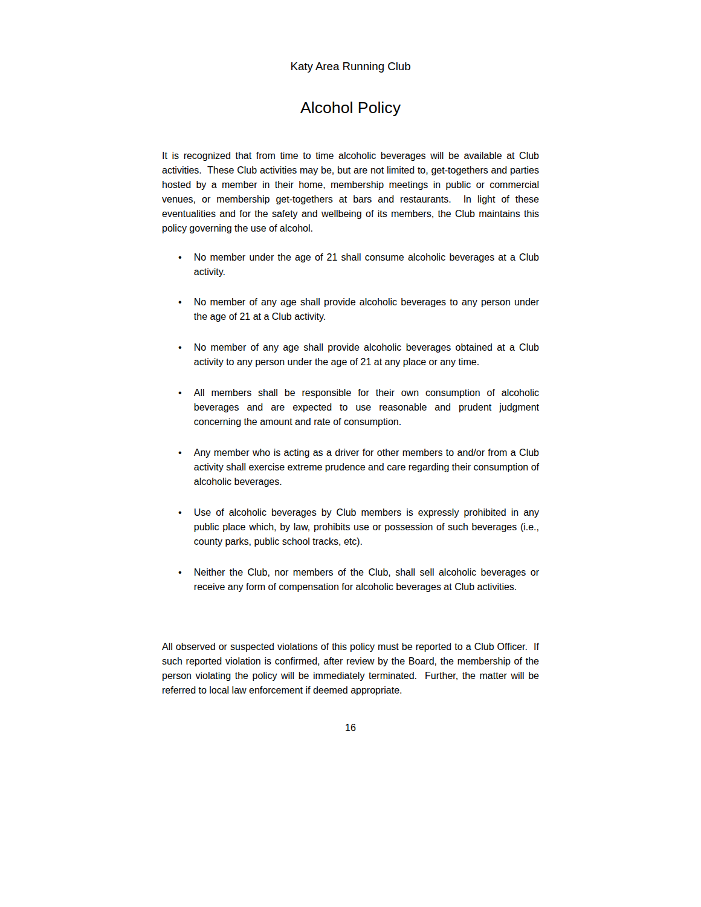Katy Area Running Club
Alcohol Policy
It is recognized that from time to time alcoholic beverages will be available at Club activities. These Club activities may be, but are not limited to, get-togethers and parties hosted by a member in their home, membership meetings in public or commercial venues, or membership get-togethers at bars and restaurants. In light of these eventualities and for the safety and wellbeing of its members, the Club maintains this policy governing the use of alcohol.
No member under the age of 21 shall consume alcoholic beverages at a Club activity.
No member of any age shall provide alcoholic beverages to any person under the age of 21 at a Club activity.
No member of any age shall provide alcoholic beverages obtained at a Club activity to any person under the age of 21 at any place or any time.
All members shall be responsible for their own consumption of alcoholic beverages and are expected to use reasonable and prudent judgment concerning the amount and rate of consumption.
Any member who is acting as a driver for other members to and/or from a Club activity shall exercise extreme prudence and care regarding their consumption of alcoholic beverages.
Use of alcoholic beverages by Club members is expressly prohibited in any public place which, by law, prohibits use or possession of such beverages (i.e., county parks, public school tracks, etc).
Neither the Club, nor members of the Club, shall sell alcoholic beverages or receive any form of compensation for alcoholic beverages at Club activities.
All observed or suspected violations of this policy must be reported to a Club Officer. If such reported violation is confirmed, after review by the Board, the membership of the person violating the policy will be immediately terminated. Further, the matter will be referred to local law enforcement if deemed appropriate.
16